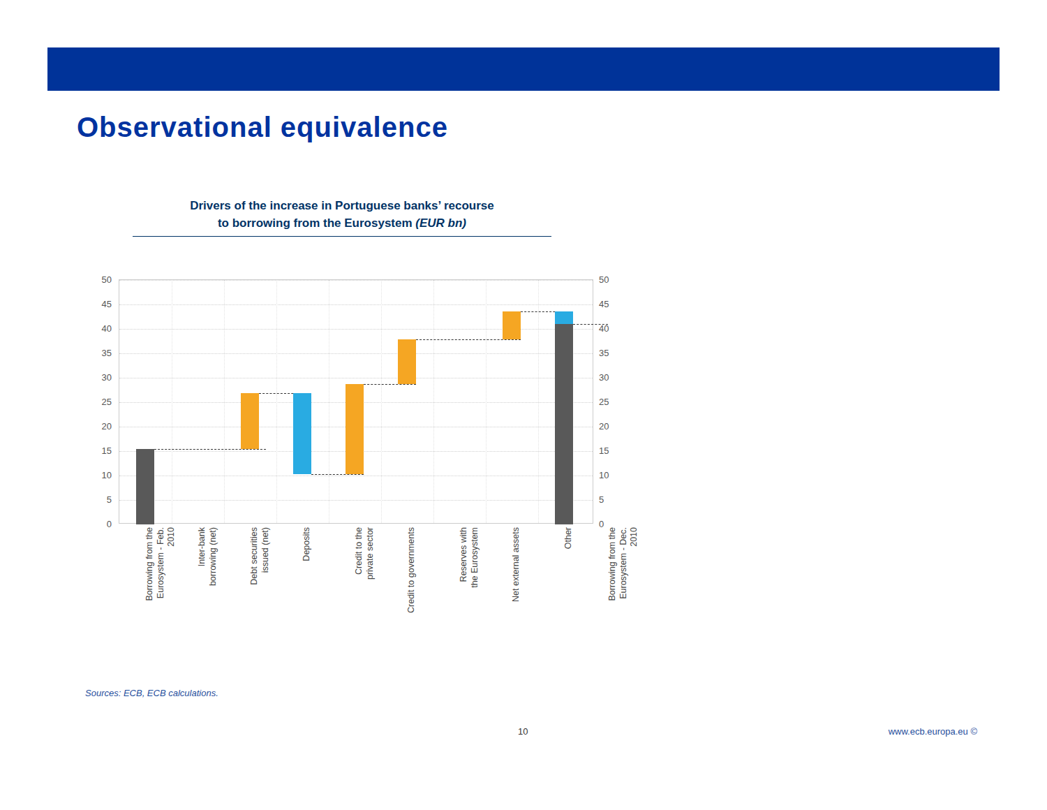Observational equivalence
Drivers of the increase in Portuguese banks’ recourse
to borrowing from the Eurosystem (EUR bn)
50 45 40 35 30 25 20 15 10 5 0
50 45 40 35 30 25 20 15 10 5 0
Borrowing from the
Eurosystem - Feb.
2010
Inter-bank
borrowing (net)
Debt securities
issued (net)
Deposits
Credit to the
private sector
Credit to governments
Reserves with
the Eurosystem
Net external assets
Other
Borrowing from the
Eurosystem - Dec.
2010
Sources: ECB, ECB calculations.
10
www.ecb.europa.eu ©